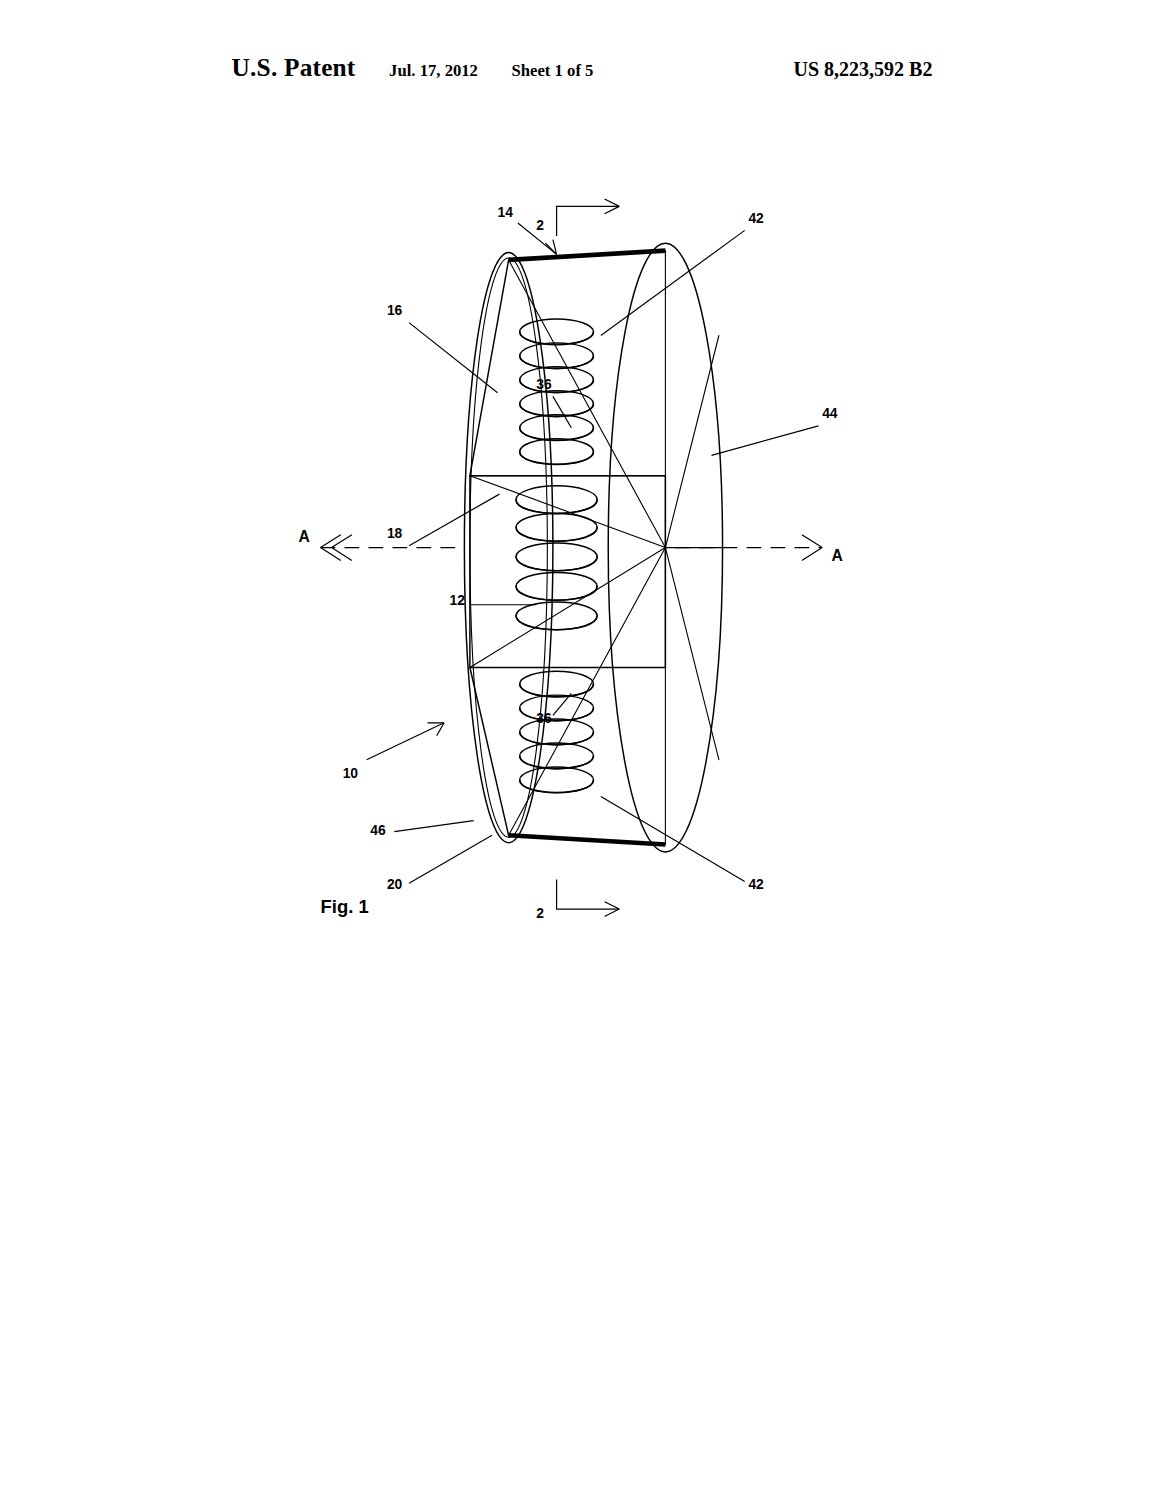U.S. Patent Jul. 17, 2012 Sheet 1 of 5 US 8,223,592 B2
A A 2 2 14 42 16 36 44 18 12 36 10 46 20 42 Fig. 1